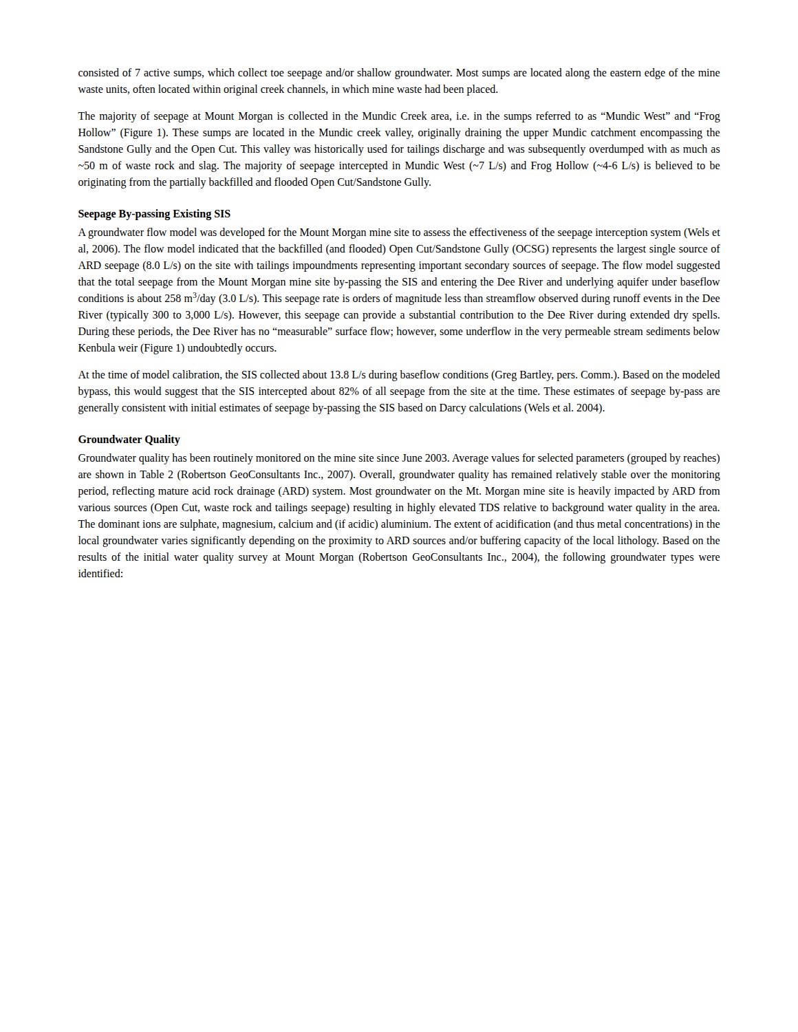consisted of 7 active sumps, which collect toe seepage and/or shallow groundwater. Most sumps are located along the eastern edge of the mine waste units, often located within original creek channels, in which mine waste had been placed.
The majority of seepage at Mount Morgan is collected in the Mundic Creek area, i.e. in the sumps referred to as “Mundic West” and “Frog Hollow” (Figure 1). These sumps are located in the Mundic creek valley, originally draining the upper Mundic catchment encompassing the Sandstone Gully and the Open Cut. This valley was historically used for tailings discharge and was subsequently overdumped with as much as ~50 m of waste rock and slag. The majority of seepage intercepted in Mundic West (~7 L/s) and Frog Hollow (~4-6 L/s) is believed to be originating from the partially backfilled and flooded Open Cut/Sandstone Gully.
Seepage By-passing Existing SIS
A groundwater flow model was developed for the Mount Morgan mine site to assess the effectiveness of the seepage interception system (Wels et al, 2006). The flow model indicated that the backfilled (and flooded) Open Cut/Sandstone Gully (OCSG) represents the largest single source of ARD seepage (8.0 L/s) on the site with tailings impoundments representing important secondary sources of seepage. The flow model suggested that the total seepage from the Mount Morgan mine site by-passing the SIS and entering the Dee River and underlying aquifer under baseflow conditions is about 258 m3/day (3.0 L/s). This seepage rate is orders of magnitude less than streamflow observed during runoff events in the Dee River (typically 300 to 3,000 L/s). However, this seepage can provide a substantial contribution to the Dee River during extended dry spells. During these periods, the Dee River has no “measurable” surface flow; however, some underflow in the very permeable stream sediments below Kenbula weir (Figure 1) undoubtedly occurs.
At the time of model calibration, the SIS collected about 13.8 L/s during baseflow conditions (Greg Bartley, pers. Comm.). Based on the modeled bypass, this would suggest that the SIS intercepted about 82% of all seepage from the site at the time. These estimates of seepage by-pass are generally consistent with initial estimates of seepage by-passing the SIS based on Darcy calculations (Wels et al. 2004).
Groundwater Quality
Groundwater quality has been routinely monitored on the mine site since June 2003. Average values for selected parameters (grouped by reaches) are shown in Table 2 (Robertson GeoConsultants Inc., 2007). Overall, groundwater quality has remained relatively stable over the monitoring period, reflecting mature acid rock drainage (ARD) system. Most groundwater on the Mt. Morgan mine site is heavily impacted by ARD from various sources (Open Cut, waste rock and tailings seepage) resulting in highly elevated TDS relative to background water quality in the area. The dominant ions are sulphate, magnesium, calcium and (if acidic) aluminium. The extent of acidification (and thus metal concentrations) in the local groundwater varies significantly depending on the proximity to ARD sources and/or buffering capacity of the local lithology. Based on the results of the initial water quality survey at Mount Morgan (Robertson GeoConsultants Inc., 2004), the following groundwater types were identified: